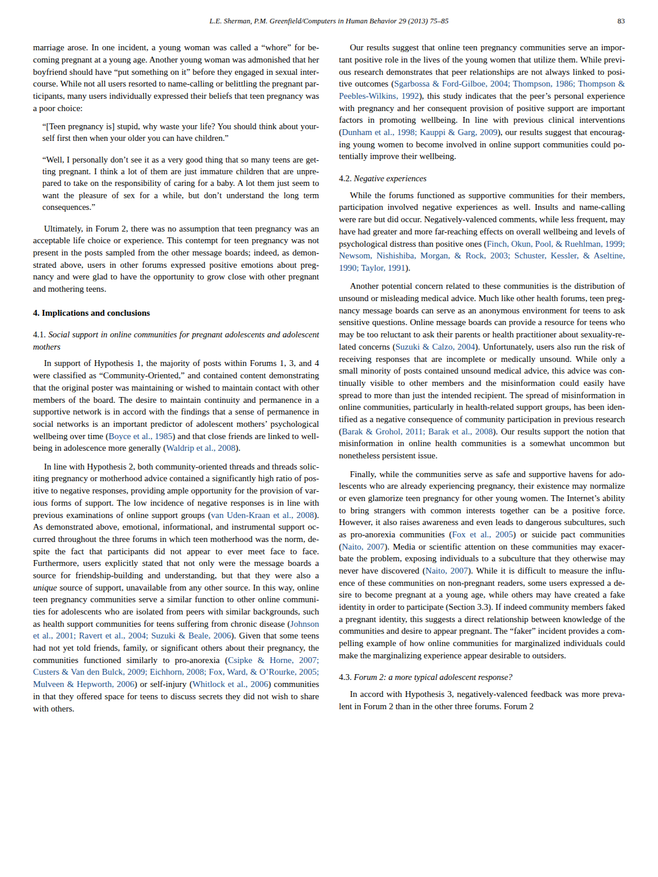L.E. Sherman, P.M. Greenfield/Computers in Human Behavior 29 (2013) 75–85 83
marriage arose. In one incident, a young woman was called a “whore” for becoming pregnant at a young age. Another young woman was admonished that her boyfriend should have “put something on it” before they engaged in sexual intercourse. While not all users resorted to name-calling or belittling the pregnant participants, many users individually expressed their beliefs that teen pregnancy was a poor choice:
“[Teen pregnancy is] stupid, why waste your life? You should think about yourself first then when your older you can have children.”
“Well, I personally don’t see it as a very good thing that so many teens are getting pregnant. I think a lot of them are just immature children that are unprepared to take on the responsibility of caring for a baby. A lot them just seem to want the pleasure of sex for a while, but don’t understand the long term consequences.”
Ultimately, in Forum 2, there was no assumption that teen pregnancy was an acceptable life choice or experience. This contempt for teen pregnancy was not present in the posts sampled from the other message boards; indeed, as demonstrated above, users in other forums expressed positive emotions about pregnancy and were glad to have the opportunity to grow close with other pregnant and mothering teens.
4. Implications and conclusions
4.1. Social support in online communities for pregnant adolescents and adolescent mothers
In support of Hypothesis 1, the majority of posts within Forums 1, 3, and 4 were classified as “Community-Oriented,” and contained content demonstrating that the original poster was maintaining or wished to maintain contact with other members of the board. The desire to maintain continuity and permanence in a supportive network is in accord with the findings that a sense of permanence in social networks is an important predictor of adolescent mothers’ psychological wellbeing over time (Boyce et al., 1985) and that close friends are linked to wellbeing in adolescence more generally (Waldrip et al., 2008).
In line with Hypothesis 2, both community-oriented threads and threads soliciting pregnancy or motherhood advice contained a significantly high ratio of positive to negative responses, providing ample opportunity for the provision of various forms of support. The low incidence of negative responses is in line with previous examinations of online support groups (van Uden-Kraan et al., 2008). As demonstrated above, emotional, informational, and instrumental support occurred throughout the three forums in which teen motherhood was the norm, despite the fact that participants did not appear to ever meet face to face. Furthermore, users explicitly stated that not only were the message boards a source for friendship-building and understanding, but that they were also a unique source of support, unavailable from any other source. In this way, online teen pregnancy communities serve a similar function to other online communities for adolescents who are isolated from peers with similar backgrounds, such as health support communities for teens suffering from chronic disease (Johnson et al., 2001; Ravert et al., 2004; Suzuki & Beale, 2006). Given that some teens had not yet told friends, family, or significant others about their pregnancy, the communities functioned similarly to pro-anorexia (Csipke & Horne, 2007; Custers & Van den Bulck, 2009; Eichhorn, 2008; Fox, Ward, & O’Rourke, 2005; Mulveen & Hepworth, 2006) or self-injury (Whitlock et al., 2006) communities in that they offered space for teens to discuss secrets they did not wish to share with others.
Our results suggest that online teen pregnancy communities serve an important positive role in the lives of the young women that utilize them. While previous research demonstrates that peer relationships are not always linked to positive outcomes (Sgarbossa & Ford-Gilboe, 2004; Thompson, 1986; Thompson & Peebles-Wilkins, 1992), this study indicates that the peer’s personal experience with pregnancy and her consequent provision of positive support are important factors in promoting wellbeing. In line with previous clinical interventions (Dunham et al., 1998; Kauppi & Garg, 2009), our results suggest that encouraging young women to become involved in online support communities could potentially improve their wellbeing.
4.2. Negative experiences
While the forums functioned as supportive communities for their members, participation involved negative experiences as well. Insults and name-calling were rare but did occur. Negatively-valenced comments, while less frequent, may have had greater and more far-reaching effects on overall wellbeing and levels of psychological distress than positive ones (Finch, Okun, Pool, & Ruehlman, 1999; Newsom, Nishishiba, Morgan, & Rock, 2003; Schuster, Kessler, & Aseltine, 1990; Taylor, 1991).
Another potential concern related to these communities is the distribution of unsound or misleading medical advice. Much like other health forums, teen pregnancy message boards can serve as an anonymous environment for teens to ask sensitive questions. Online message boards can provide a resource for teens who may be too reluctant to ask their parents or health practitioner about sexuality-related concerns (Suzuki & Calzo, 2004). Unfortunately, users also run the risk of receiving responses that are incomplete or medically unsound. While only a small minority of posts contained unsound medical advice, this advice was continually visible to other members and the misinformation could easily have spread to more than just the intended recipient. The spread of misinformation in online communities, particularly in health-related support groups, has been identified as a negative consequence of community participation in previous research (Barak & Grohol, 2011; Barak et al., 2008). Our results support the notion that misinformation in online health communities is a somewhat uncommon but nonetheless persistent issue.
Finally, while the communities serve as safe and supportive havens for adolescents who are already experiencing pregnancy, their existence may normalize or even glamorize teen pregnancy for other young women. The Internet’s ability to bring strangers with common interests together can be a positive force. However, it also raises awareness and even leads to dangerous subcultures, such as pro-anorexia communities (Fox et al., 2005) or suicide pact communities (Naito, 2007). Media or scientific attention on these communities may exacerbate the problem, exposing individuals to a subculture that they otherwise may never have discovered (Naito, 2007). While it is difficult to measure the influence of these communities on non-pregnant readers, some users expressed a desire to become pregnant at a young age, while others may have created a fake identity in order to participate (Section 3.3). If indeed community members faked a pregnant identity, this suggests a direct relationship between knowledge of the communities and desire to appear pregnant. The “faker” incident provides a compelling example of how online communities for marginalized individuals could make the marginalizing experience appear desirable to outsiders.
4.3. Forum 2: a more typical adolescent response?
In accord with Hypothesis 3, negatively-valenced feedback was more prevalent in Forum 2 than in the other three forums. Forum 2